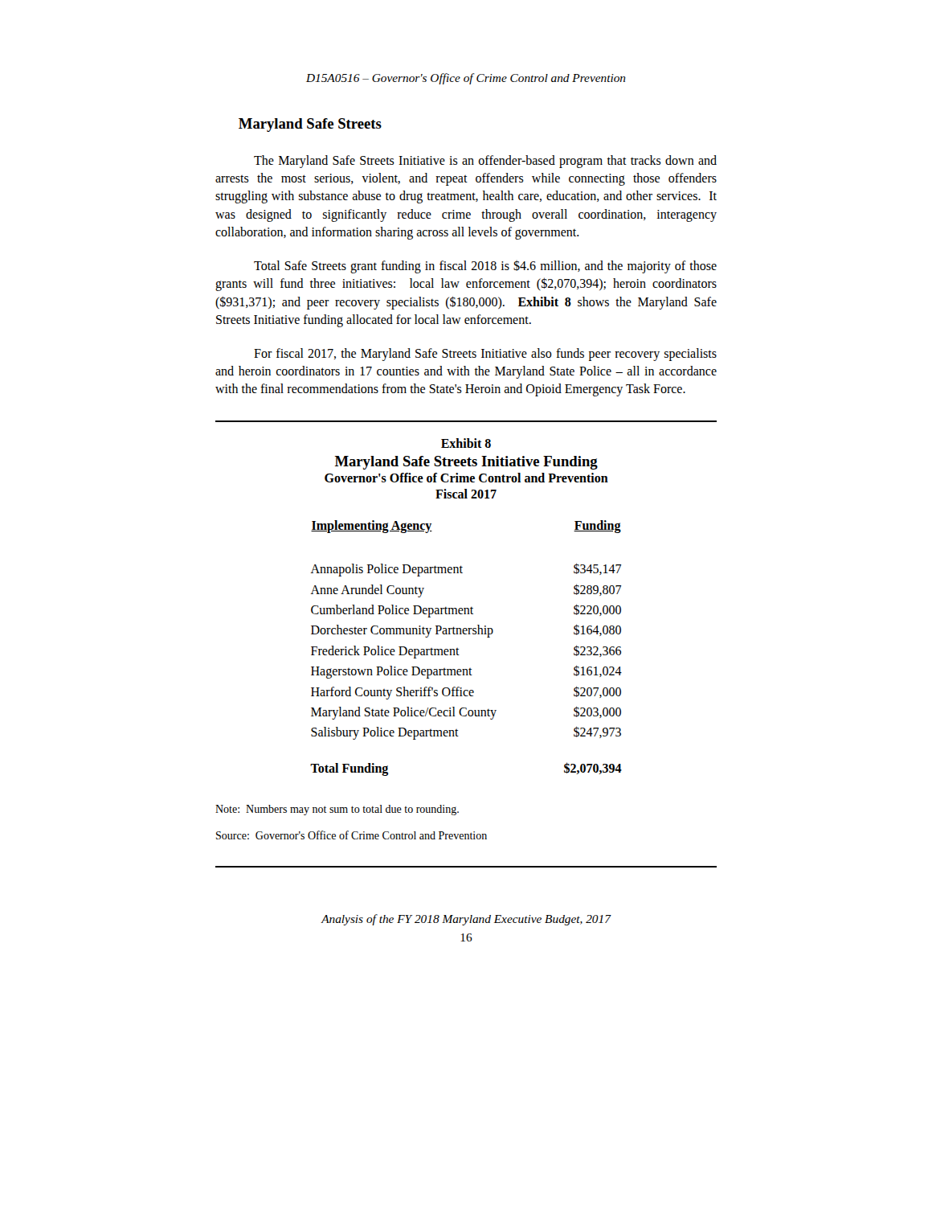D15A0516 – Governor's Office of Crime Control and Prevention
Maryland Safe Streets
The Maryland Safe Streets Initiative is an offender-based program that tracks down and arrests the most serious, violent, and repeat offenders while connecting those offenders struggling with substance abuse to drug treatment, health care, education, and other services. It was designed to significantly reduce crime through overall coordination, interagency collaboration, and information sharing across all levels of government.
Total Safe Streets grant funding in fiscal 2018 is $4.6 million, and the majority of those grants will fund three initiatives: local law enforcement ($2,070,394); heroin coordinators ($931,371); and peer recovery specialists ($180,000). Exhibit 8 shows the Maryland Safe Streets Initiative funding allocated for local law enforcement.
For fiscal 2017, the Maryland Safe Streets Initiative also funds peer recovery specialists and heroin coordinators in 17 counties and with the Maryland State Police – all in accordance with the final recommendations from the State's Heroin and Opioid Emergency Task Force.
Exhibit 8
Maryland Safe Streets Initiative Funding
Governor's Office of Crime Control and Prevention
Fiscal 2017
| Implementing Agency | Funding |
| --- | --- |
| Annapolis Police Department | $345,147 |
| Anne Arundel County | $289,807 |
| Cumberland Police Department | $220,000 |
| Dorchester Community Partnership | $164,080 |
| Frederick Police Department | $232,366 |
| Hagerstown Police Department | $161,024 |
| Harford County Sheriff's Office | $207,000 |
| Maryland State Police/Cecil County | $203,000 |
| Salisbury Police Department | $247,973 |
| Total Funding | $2,070,394 |
Note: Numbers may not sum to total due to rounding.
Source: Governor's Office of Crime Control and Prevention
Analysis of the FY 2018 Maryland Executive Budget, 2017
16